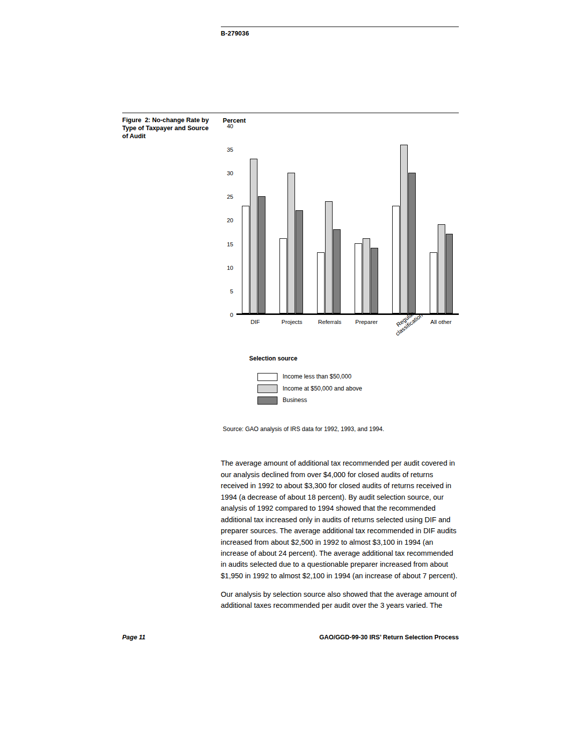B-279036
Figure 2: No-change Rate by Type of Taxpayer and Source of Audit
Percent
40 35 30 25 20 15 10 5 0
DIF Projects Referrals Preparer Regular
classification All other
Selection source
Income less than $50,000
Income at $50,000 and above
Business
Source: GAO analysis of IRS data for 1992, 1993, and 1994.
The average amount of additional tax recommended per audit covered in our analysis declined from over $4,000 for closed audits of returns received in 1992 to about $3,300 for closed audits of returns received in 1994 (a decrease of about 18 percent). By audit selection source, our analysis of 1992 compared to 1994 showed that the recommended additional tax increased only in audits of returns selected using DIF and preparer sources. The average additional tax recommended in DIF audits increased from about $2,500 in 1992 to almost $3,100 in 1994 (an increase of about 24 percent). The average additional tax recommended in audits selected due to a questionable preparer increased from about $1,950 in 1992 to almost $2,100 in 1994 (an increase of about 7 percent).
Our analysis by selection source also showed that the average amount of additional taxes recommended per audit over the 3 years varied. The
Page 11
GAO/GGD-99-30 IRS’ Return Selection Process